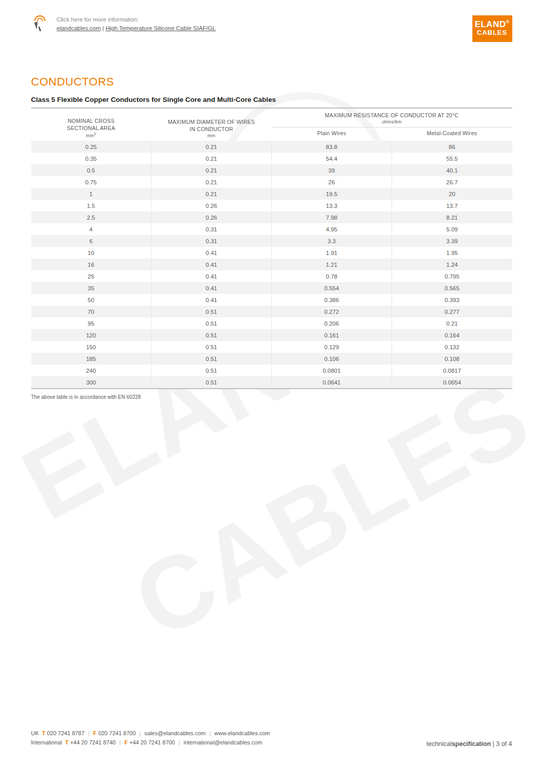R
ELAND
CABLES
Click here for more information:
elandcables.com | High Temperature Silicone Cable SIAF/GL
ELAND® CABLES
CONDUCTORS
Class 5 Flexible Copper Conductors for Single Core and Multi-Core Cables
| NOMINAL CROSS SECTIONAL AREA mm 2 | MAXIMUM DIAMETER OF WIRES IN CONDUCTOR mm | MAXIMUM RESISTANCE OF CONDUCTOR AT 20°C ohms/km |
| --- | --- | --- |
| Plain Wires | Metal-Coated Wires |
| 0.25 | 0.21 | 83.8 | 86 |
| 0.35 | 0.21 | 54.4 | 55.5 |
| 0.5 | 0.21 | 39 | 40.1 |
| 0.75 | 0.21 | 26 | 26.7 |
| 1 | 0.21 | 19.5 | 20 |
| 1.5 | 0.26 | 13.3 | 13.7 |
| 2.5 | 0.26 | 7.98 | 8.21 |
| 4 | 0.31 | 4.95 | 5.09 |
| 6 | 0.31 | 3.3 | 3.39 |
| 10 | 0.41 | 1.91 | 1.95 |
| 16 | 0.41 | 1.21 | 1.24 |
| 25 | 0.41 | 0.78 | 0.795 |
| 35 | 0.41 | 0.554 | 0.565 |
| 50 | 0.41 | 0.386 | 0.393 |
| 70 | 0.51 | 0.272 | 0.277 |
| 95 | 0.51 | 0.206 | 0.21 |
| 120 | 0.51 | 0.161 | 0.164 |
| 150 | 0.51 | 0.129 | 0.132 |
| 185 | 0.51 | 0.106 | 0.108 |
| 240 | 0.51 | 0.0801 | 0.0817 |
| 300 | 0.51 | 0.0641 | 0.0654 |
The above table is in accordance with EN 60228
UK T 020 7241 8787 | F 020 7241 8700 | sales@elandcables.com | www.elandcables.com
International T +44 20 7241 8740 | F +44 20 7241 8700 | international@elandcables.com
technicalspecification | 3 of 4